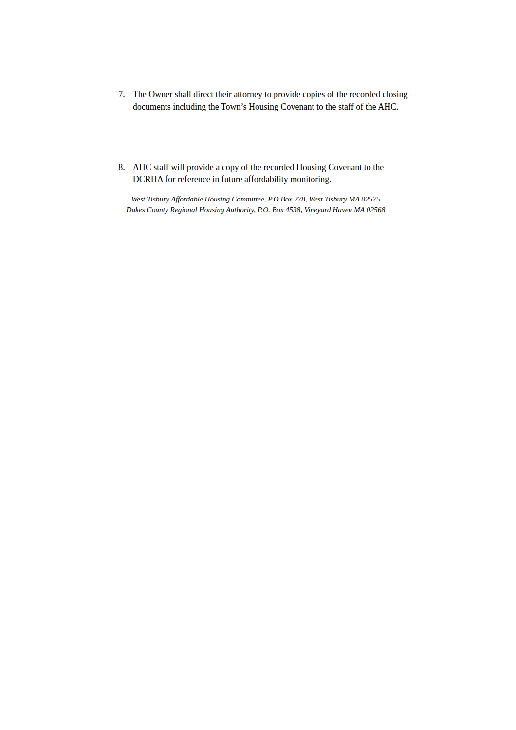The Owner shall direct their attorney to provide copies of the recorded closing documents including the Town’s Housing Covenant to the staff of the AHC.
AHC staff will provide a copy of the recorded Housing Covenant to the DCRHA for reference in future affordability monitoring.
West Tisbury Affordable Housing Committee, P.O Box 278, West Tisbury MA 02575
Dukes County Regional Housing Authority, P.O. Box 4538, Vineyard Haven MA 02568